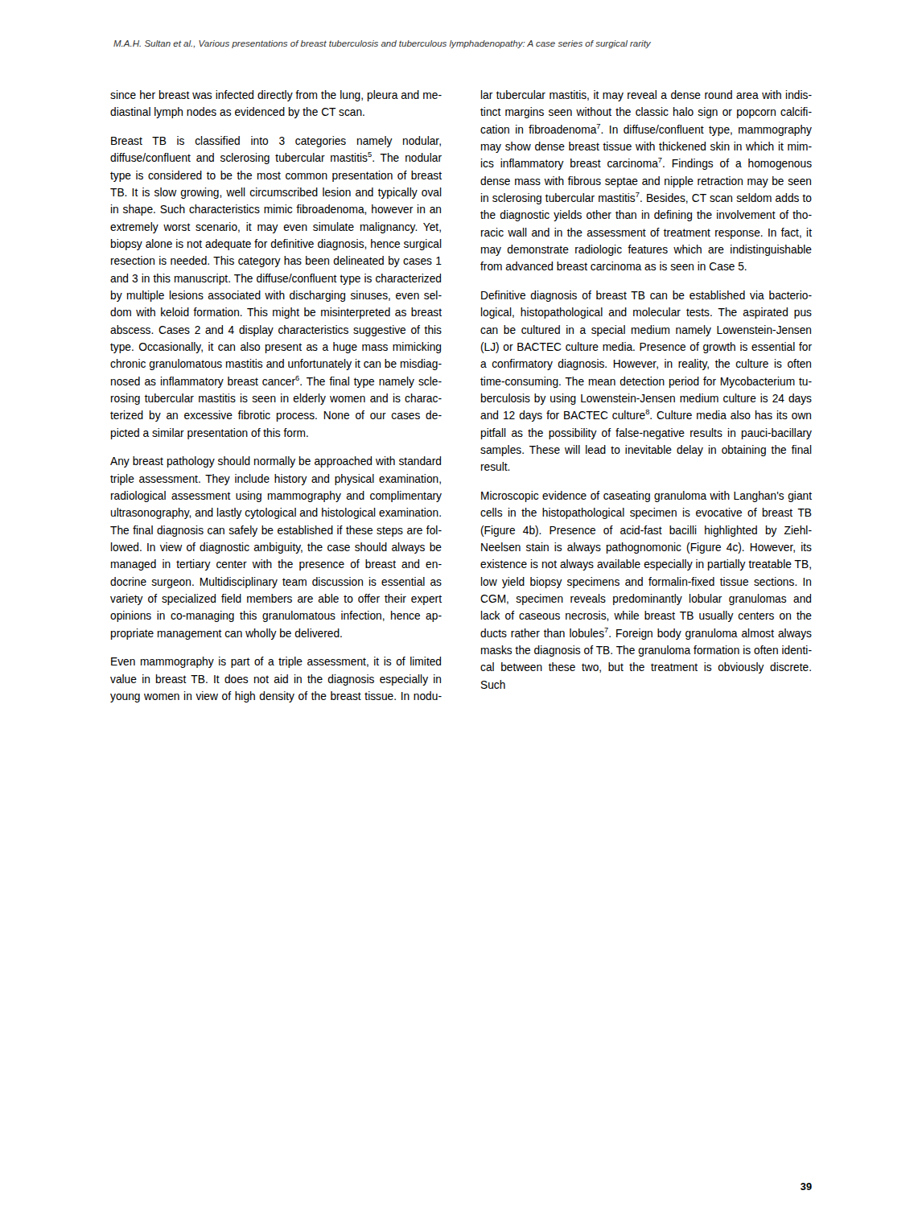M.A.H. Sultan et al., Various presentations of breast tuberculosis and tuberculous lymphadenopathy: A case series of surgical rarity
since her breast was infected directly from the lung, pleura and mediastinal lymph nodes as evidenced by the CT scan.
Breast TB is classified into 3 categories namely nodular, diffuse/confluent and sclerosing tubercular mastitis5. The nodular type is considered to be the most common presentation of breast TB. It is slow growing, well circumscribed lesion and typically oval in shape. Such characteristics mimic fibroadenoma, however in an extremely worst scenario, it may even simulate malignancy. Yet, biopsy alone is not adequate for definitive diagnosis, hence surgical resection is needed. This category has been delineated by cases 1 and 3 in this manuscript. The diffuse/confluent type is characterized by multiple lesions associated with discharging sinuses, even seldom with keloid formation. This might be misinterpreted as breast abscess. Cases 2 and 4 display characteristics suggestive of this type. Occasionally, it can also present as a huge mass mimicking chronic granulomatous mastitis and unfortunately it can be misdiagnosed as inflammatory breast cancer6. The final type namely sclerosing tubercular mastitis is seen in elderly women and is characterized by an excessive fibrotic process. None of our cases depicted a similar presentation of this form.
Any breast pathology should normally be approached with standard triple assessment. They include history and physical examination, radiological assessment using mammography and complimentary ultrasonography, and lastly cytological and histological examination. The final diagnosis can safely be established if these steps are followed. In view of diagnostic ambiguity, the case should always be managed in tertiary center with the presence of breast and endocrine surgeon. Multidisciplinary team discussion is essential as variety of specialized field members are able to offer their expert opinions in co-managing this granulomatous infection, hence appropriate management can wholly be delivered.
Even mammography is part of a triple assessment, it is of limited value in breast TB. It does not aid in the diagnosis especially in young women in view of high density of the breast tissue. In nodular tubercular mastitis, it may reveal a dense round area with indistinct margins seen without the classic halo sign or popcorn calcification in fibroadenoma7. In diffuse/confluent type, mammography may show dense breast tissue with thickened skin in which it mimics inflammatory breast carcinoma7. Findings of a homogenous dense mass with fibrous septae and nipple retraction may be seen in sclerosing tubercular mastitis7. Besides, CT scan seldom adds to the diagnostic yields other than in defining the involvement of thoracic wall and in the assessment of treatment response. In fact, it may demonstrate radiologic features which are indistinguishable from advanced breast carcinoma as is seen in Case 5.
Definitive diagnosis of breast TB can be established via bacteriological, histopathological and molecular tests. The aspirated pus can be cultured in a special medium namely Lowenstein-Jensen (LJ) or BACTEC culture media. Presence of growth is essential for a confirmatory diagnosis. However, in reality, the culture is often time-consuming. The mean detection period for Mycobacterium tuberculosis by using Lowenstein-Jensen medium culture is 24 days and 12 days for BACTEC culture8. Culture media also has its own pitfall as the possibility of false-negative results in pauci-bacillary samples. These will lead to inevitable delay in obtaining the final result.
Microscopic evidence of caseating granuloma with Langhan's giant cells in the histopathological specimen is evocative of breast TB (Figure 4b). Presence of acid-fast bacilli highlighted by Ziehl-Neelsen stain is always pathognomonic (Figure 4c). However, its existence is not always available especially in partially treatable TB, low yield biopsy specimens and formalin-fixed tissue sections. In CGM, specimen reveals predominantly lobular granulomas and lack of caseous necrosis, while breast TB usually centers on the ducts rather than lobules7. Foreign body granuloma almost always masks the diagnosis of TB. The granuloma formation is often identical between these two, but the treatment is obviously discrete. Such
39